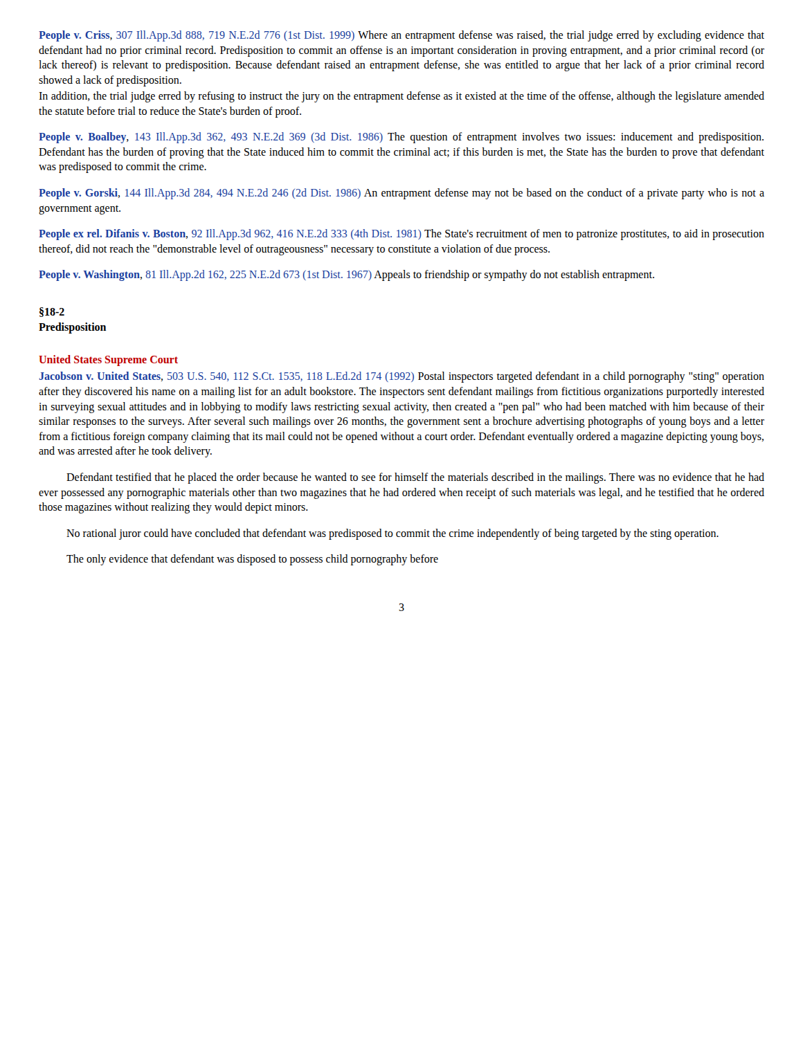People v. Criss, 307 Ill.App.3d 888, 719 N.E.2d 776 (1st Dist. 1999) Where an entrapment defense was raised, the trial judge erred by excluding evidence that defendant had no prior criminal record. Predisposition to commit an offense is an important consideration in proving entrapment, and a prior criminal record (or lack thereof) is relevant to predisposition. Because defendant raised an entrapment defense, she was entitled to argue that her lack of a prior criminal record showed a lack of predisposition.
In addition, the trial judge erred by refusing to instruct the jury on the entrapment defense as it existed at the time of the offense, although the legislature amended the statute before trial to reduce the State's burden of proof.
People v. Boalbey, 143 Ill.App.3d 362, 493 N.E.2d 369 (3d Dist. 1986) The question of entrapment involves two issues: inducement and predisposition. Defendant has the burden of proving that the State induced him to commit the criminal act; if this burden is met, the State has the burden to prove that defendant was predisposed to commit the crime.
People v. Gorski, 144 Ill.App.3d 284, 494 N.E.2d 246 (2d Dist. 1986) An entrapment defense may not be based on the conduct of a private party who is not a government agent.
People ex rel. Difanis v. Boston, 92 Ill.App.3d 962, 416 N.E.2d 333 (4th Dist. 1981) The State's recruitment of men to patronize prostitutes, to aid in prosecution thereof, did not reach the "demonstrable level of outrageousness" necessary to constitute a violation of due process.
People v. Washington, 81 Ill.App.2d 162, 225 N.E.2d 673 (1st Dist. 1967) Appeals to friendship or sympathy do not establish entrapment.
§18-2 Predisposition
United States Supreme Court
Jacobson v. United States, 503 U.S. 540, 112 S.Ct. 1535, 118 L.Ed.2d 174 (1992) Postal inspectors targeted defendant in a child pornography "sting" operation after they discovered his name on a mailing list for an adult bookstore. The inspectors sent defendant mailings from fictitious organizations purportedly interested in surveying sexual attitudes and in lobbying to modify laws restricting sexual activity, then created a "pen pal" who had been matched with him because of their similar responses to the surveys. After several such mailings over 26 months, the government sent a brochure advertising photographs of young boys and a letter from a fictitious foreign company claiming that its mail could not be opened without a court order. Defendant eventually ordered a magazine depicting young boys, and was arrested after he took delivery.
Defendant testified that he placed the order because he wanted to see for himself the materials described in the mailings. There was no evidence that he had ever possessed any pornographic materials other than two magazines that he had ordered when receipt of such materials was legal, and he testified that he ordered those magazines without realizing they would depict minors.
No rational juror could have concluded that defendant was predisposed to commit the crime independently of being targeted by the sting operation.
The only evidence that defendant was disposed to possess child pornography before
3